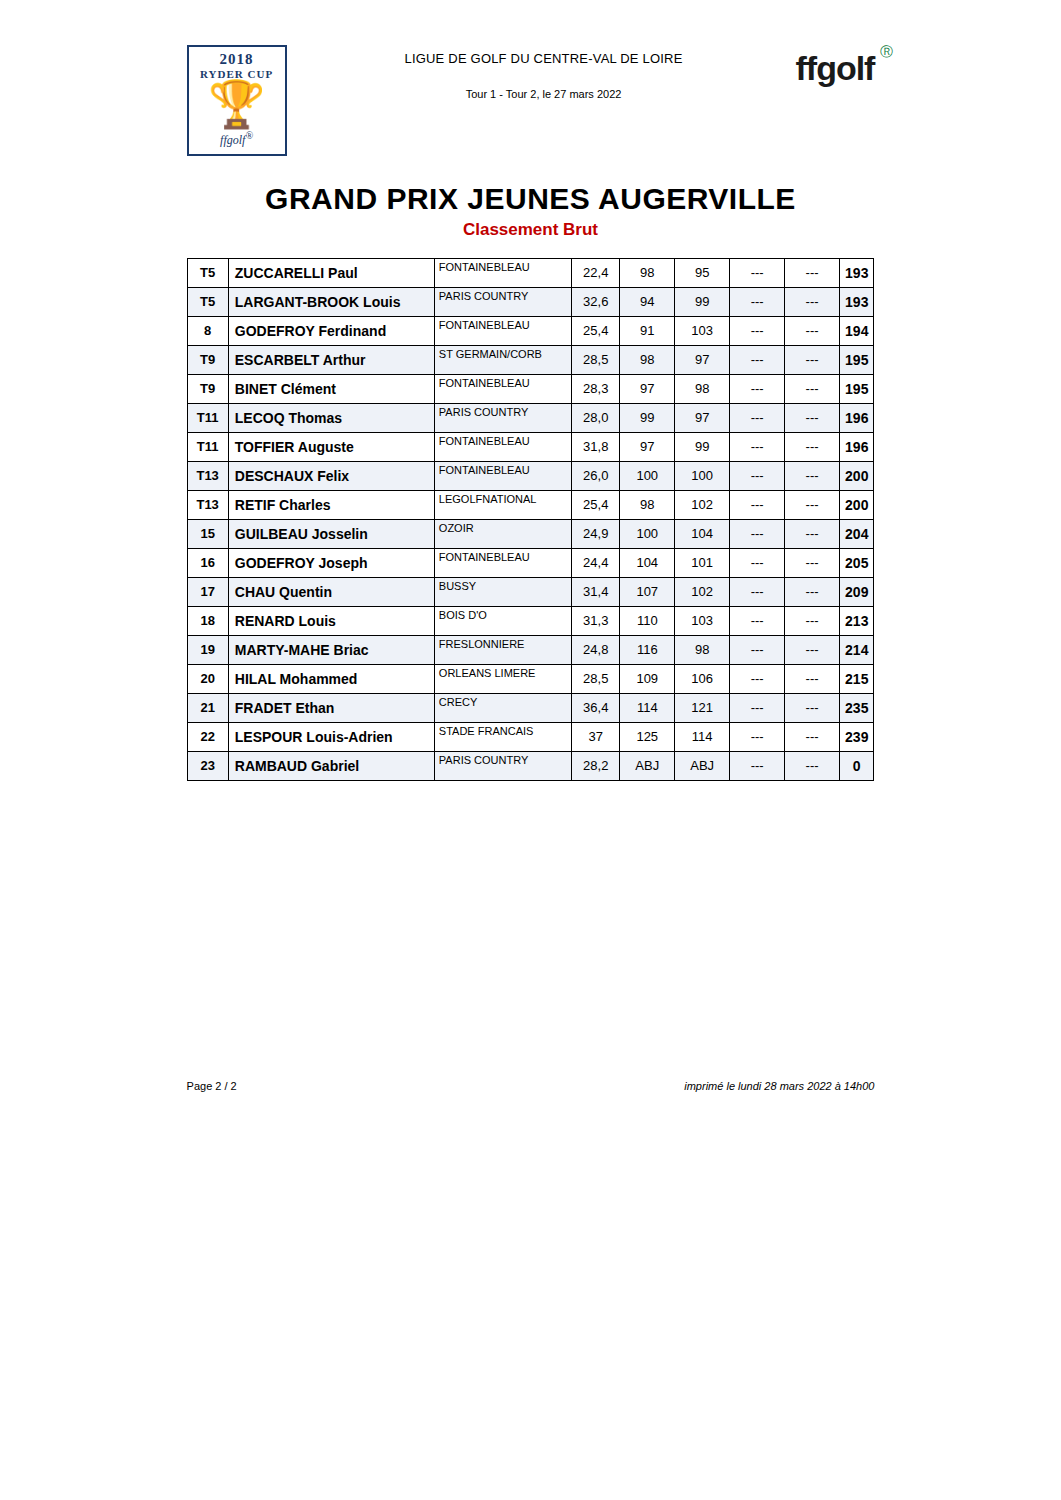2018
RYDER CUP
🏆
ffgolf®
LIGUE DE GOLF DU CENTRE-VAL DE LOIRE
Tour 1 - Tour 2, le 27 mars 2022
ffgolfⓇ
GRAND PRIX JEUNES AUGERVILLE
Classement Brut
| T5 | ZUCCARELLI Paul | FONTAINEBLEAU | 22,4 | 98 | 95 | --- | --- | 193 |
| T5 | LARGANT-BROOK Louis | PARIS COUNTRY | 32,6 | 94 | 99 | --- | --- | 193 |
| 8 | GODEFROY Ferdinand | FONTAINEBLEAU | 25,4 | 91 | 103 | --- | --- | 194 |
| T9 | ESCARBELT Arthur | ST GERMAIN/CORB | 28,5 | 98 | 97 | --- | --- | 195 |
| T9 | BINET Clément | FONTAINEBLEAU | 28,3 | 97 | 98 | --- | --- | 195 |
| T11 | LECOQ Thomas | PARIS COUNTRY | 28,0 | 99 | 97 | --- | --- | 196 |
| T11 | TOFFIER Auguste | FONTAINEBLEAU | 31,8 | 97 | 99 | --- | --- | 196 |
| T13 | DESCHAUX Felix | FONTAINEBLEAU | 26,0 | 100 | 100 | --- | --- | 200 |
| T13 | RETIF Charles | LEGOLFNATIONAL | 25,4 | 98 | 102 | --- | --- | 200 |
| 15 | GUILBEAU Josselin | OZOIR | 24,9 | 100 | 104 | --- | --- | 204 |
| 16 | GODEFROY Joseph | FONTAINEBLEAU | 24,4 | 104 | 101 | --- | --- | 205 |
| 17 | CHAU Quentin | BUSSY | 31,4 | 107 | 102 | --- | --- | 209 |
| 18 | RENARD Louis | BOIS D'O | 31,3 | 110 | 103 | --- | --- | 213 |
| 19 | MARTY-MAHE Briac | FRESLONNIERE | 24,8 | 116 | 98 | --- | --- | 214 |
| 20 | HILAL Mohammed | ORLEANS LIMERE | 28,5 | 109 | 106 | --- | --- | 215 |
| 21 | FRADET Ethan | CRECY | 36,4 | 114 | 121 | --- | --- | 235 |
| 22 | LESPOUR Louis-Adrien | STADE FRANCAIS | 37 | 125 | 114 | --- | --- | 239 |
| 23 | RAMBAUD Gabriel | PARIS COUNTRY | 28,2 | ABJ | ABJ | --- | --- | 0 |
Page 2 / 2
imprimé le lundi 28 mars 2022 à 14h00